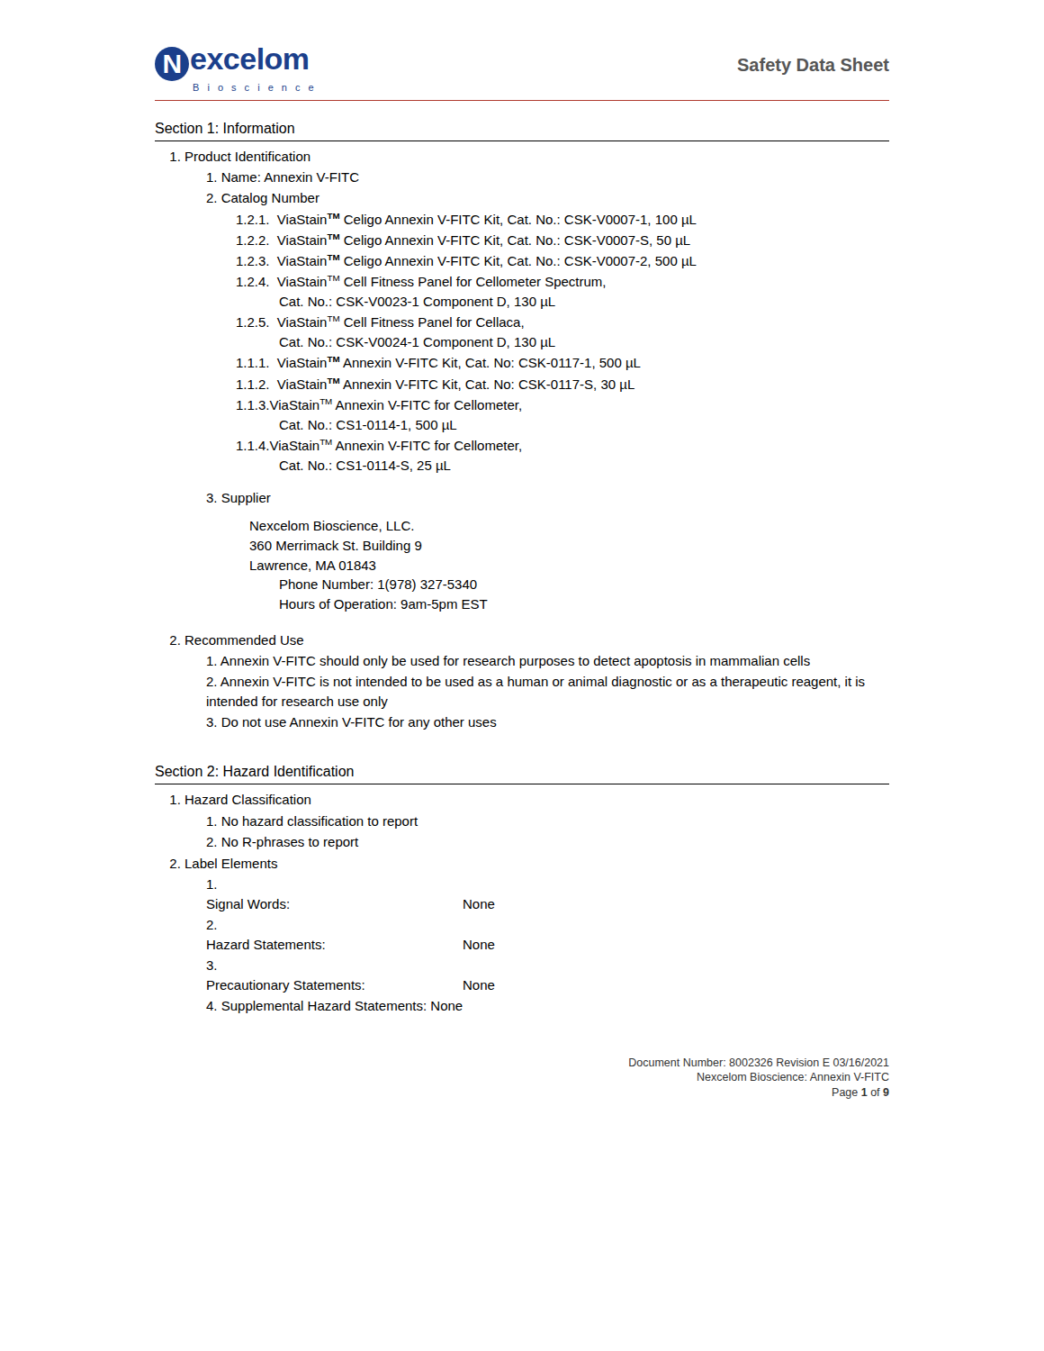Nexcelom
B i o s c i e n c e
Safety Data Sheet
Section 1: Information
Product Identification
Name: Annexin V-FITC
Catalog Number
1.2.1. ViaStainTM Celigo Annexin V-FITC Kit, Cat. No.: CSK-V0007-1, 100 µL
1.2.2. ViaStainTM Celigo Annexin V-FITC Kit, Cat. No.: CSK-V0007-S, 50 µL
1.2.3. ViaStainTM Celigo Annexin V-FITC Kit, Cat. No.: CSK-V0007-2, 500 µL
1.2.4. ViaStainTM Cell Fitness Panel for Cellometer Spectrum,
Cat. No.: CSK-V0023-1 Component D, 130 µL
1.2.5. ViaStainTM Cell Fitness Panel for Cellaca,
Cat. No.: CSK-V0024-1 Component D, 130 µL
1.1.1. ViaStainTM Annexin V-FITC Kit, Cat. No: CSK-0117-1, 500 µL
1.1.2. ViaStainTM Annexin V-FITC Kit, Cat. No: CSK-0117-S, 30 µL
1.1.3.ViaStainTM Annexin V-FITC for Cellometer,
Cat. No.: CS1-0114-1, 500 µL
1.1.4.ViaStainTM Annexin V-FITC for Cellometer,
Cat. No.: CS1-0114-S, 25 µL
Supplier
Nexcelom Bioscience, LLC.
360 Merrimack St. Building 9
Lawrence, MA 01843
Phone Number: 1(978) 327-5340
Hours of Operation: 9am-5pm EST
Recommended Use
Annexin V-FITC should only be used for research purposes to detect apoptosis in mammalian cells
Annexin V-FITC is not intended to be used as a human or animal diagnostic or as a therapeutic reagent, it is intended for research use only
Do not use Annexin V-FITC for any other uses
Section 2: Hazard Identification
Hazard Classification
No hazard classification to report
No R-phrases to report
Label Elements
Signal Words: None
Hazard Statements: None
Precautionary Statements: None
Supplemental Hazard Statements: None
Document Number: 8002326 Revision E 03/16/2021
Nexcelom Bioscience: Annexin V-FITC
Page 1 of 9